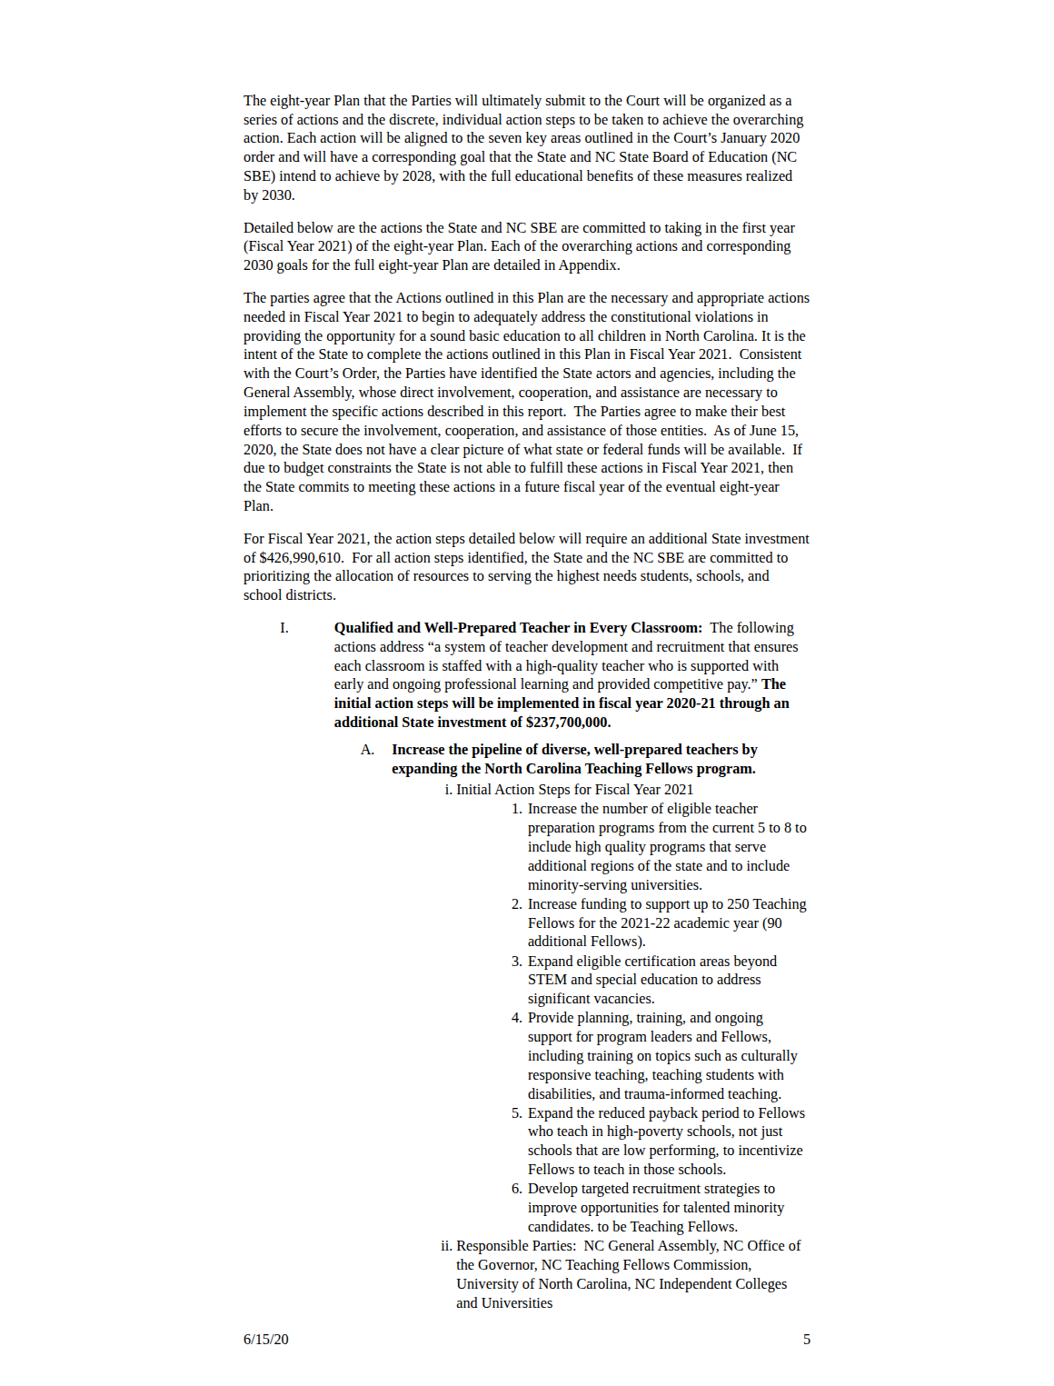The eight-year Plan that the Parties will ultimately submit to the Court will be organized as a series of actions and the discrete, individual action steps to be taken to achieve the overarching action. Each action will be aligned to the seven key areas outlined in the Court’s January 2020 order and will have a corresponding goal that the State and NC State Board of Education (NC SBE) intend to achieve by 2028, with the full educational benefits of these measures realized by 2030.
Detailed below are the actions the State and NC SBE are committed to taking in the first year (Fiscal Year 2021) of the eight-year Plan. Each of the overarching actions and corresponding 2030 goals for the full eight-year Plan are detailed in Appendix.
The parties agree that the Actions outlined in this Plan are the necessary and appropriate actions needed in Fiscal Year 2021 to begin to adequately address the constitutional violations in providing the opportunity for a sound basic education to all children in North Carolina. It is the intent of the State to complete the actions outlined in this Plan in Fiscal Year 2021. Consistent with the Court’s Order, the Parties have identified the State actors and agencies, including the General Assembly, whose direct involvement, cooperation, and assistance are necessary to implement the specific actions described in this report. The Parties agree to make their best efforts to secure the involvement, cooperation, and assistance of those entities. As of June 15, 2020, the State does not have a clear picture of what state or federal funds will be available. If due to budget constraints the State is not able to fulfill these actions in Fiscal Year 2021, then the State commits to meeting these actions in a future fiscal year of the eventual eight-year Plan.
For Fiscal Year 2021, the action steps detailed below will require an additional State investment of $426,990,610. For all action steps identified, the State and the NC SBE are committed to prioritizing the allocation of resources to serving the highest needs students, schools, and school districts.
I. Qualified and Well-Prepared Teacher in Every Classroom: The following actions address “a system of teacher development and recruitment that ensures each classroom is staffed with a high-quality teacher who is supported with early and ongoing professional learning and provided competitive pay.” The initial action steps will be implemented in fiscal year 2020-21 through an additional State investment of $237,700,000.
A. Increase the pipeline of diverse, well-prepared teachers by expanding the North Carolina Teaching Fellows program.
i. Initial Action Steps for Fiscal Year 2021
1. Increase the number of eligible teacher preparation programs from the current 5 to 8 to include high quality programs that serve additional regions of the state and to include minority-serving universities.
2. Increase funding to support up to 250 Teaching Fellows for the 2021-22 academic year (90 additional Fellows).
3. Expand eligible certification areas beyond STEM and special education to address significant vacancies.
4. Provide planning, training, and ongoing support for program leaders and Fellows, including training on topics such as culturally responsive teaching, teaching students with disabilities, and trauma-informed teaching.
5. Expand the reduced payback period to Fellows who teach in high-poverty schools, not just schools that are low performing, to incentivize Fellows to teach in those schools.
6. Develop targeted recruitment strategies to improve opportunities for talented minority candidates. to be Teaching Fellows.
ii. Responsible Parties: NC General Assembly, NC Office of the Governor, NC Teaching Fellows Commission, University of North Carolina, NC Independent Colleges and Universities
6/15/20 5